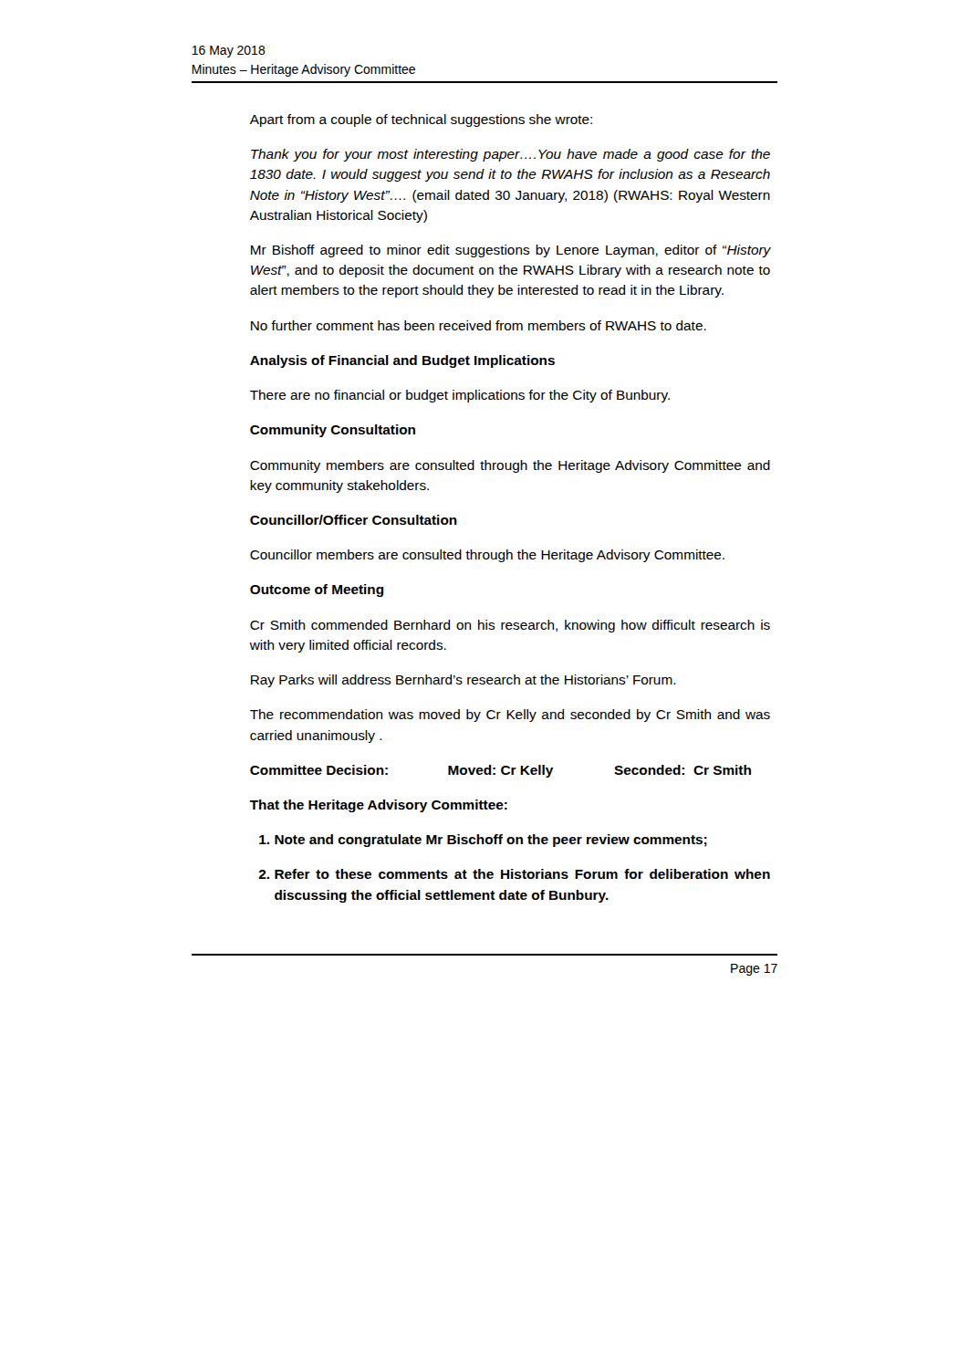16 May 2018
Minutes – Heritage Advisory Committee
Apart from a couple of technical suggestions she wrote:
Thank you for your most interesting paper….You have made a good case for the 1830 date. I would suggest you send it to the RWAHS for inclusion as a Research Note in “History West”…. (email dated 30 January, 2018) (RWAHS: Royal Western Australian Historical Society)
Mr Bishoff agreed to minor edit suggestions by Lenore Layman, editor of “History West”, and to deposit the document on the RWAHS Library with a research note to alert members to the report should they be interested to read it in the Library.
No further comment has been received from members of RWAHS to date.
Analysis of Financial and Budget Implications
There are no financial or budget implications for the City of Bunbury.
Community Consultation
Community members are consulted through the Heritage Advisory Committee and key community stakeholders.
Councillor/Officer Consultation
Councillor members are consulted through the Heritage Advisory Committee.
Outcome of Meeting
Cr Smith commended Bernhard on his research, knowing how difficult research is with very limited official records.
Ray Parks will address Bernhard’s research at the Historians’ Forum.
The recommendation was moved by Cr Kelly and seconded by Cr Smith and was carried unanimously .
Committee Decision: Moved: Cr Kelly Seconded: Cr Smith
That the Heritage Advisory Committee:
Note and congratulate Mr Bischoff on the peer review comments;
Refer to these comments at the Historians Forum for deliberation when discussing the official settlement date of Bunbury.
Page 17